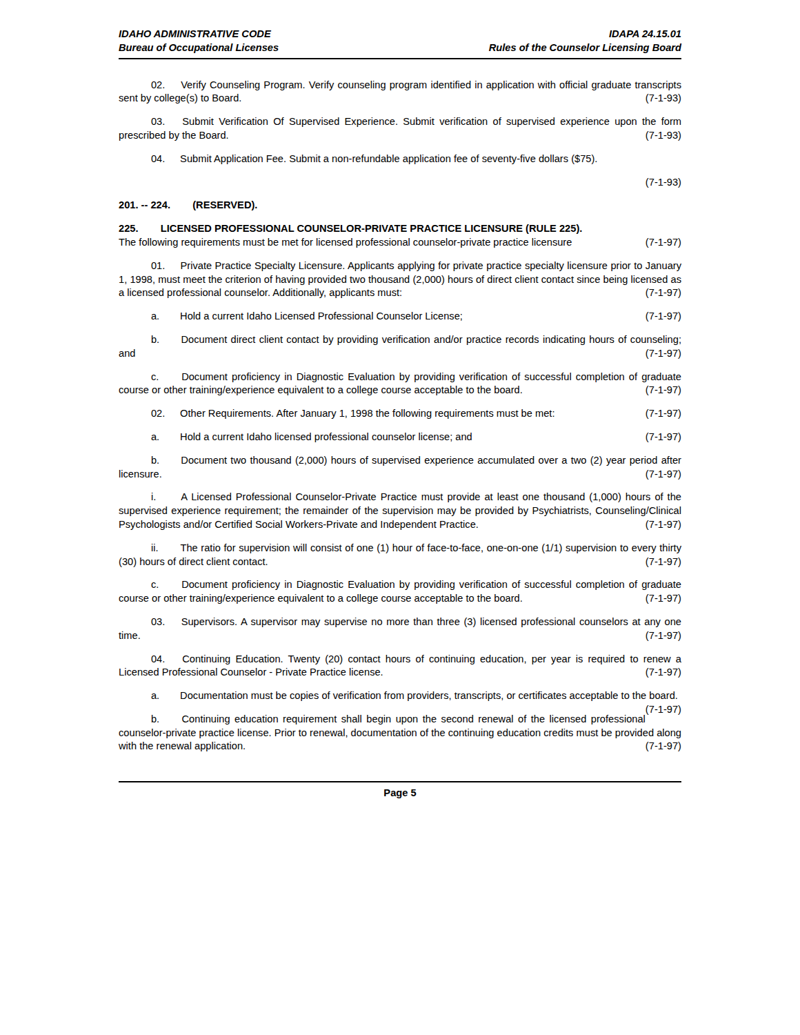IDAHO ADMINISTRATIVE CODE
IDAPA 24.15.01
Bureau of Occupational Licenses
Rules of the Counselor Licensing Board
02. Verify Counseling Program. Verify counseling program identified in application with official graduate transcripts sent by college(s) to Board.(7-1-93)
03. Submit Verification Of Supervised Experience. Submit verification of supervised experience upon the form prescribed by the Board.(7-1-93)
04. Submit Application Fee. Submit a non-refundable application fee of seventy-five dollars ($75).
(7-1-93)
201. -- 224. (RESERVED).
225. LICENSED PROFESSIONAL COUNSELOR-PRIVATE PRACTICE LICENSURE (RULE 225).
The following requirements must be met for licensed professional counselor-private practice licensure(7-1-97)
01. Private Practice Specialty Licensure. Applicants applying for private practice specialty licensure prior to January 1, 1998, must meet the criterion of having provided two thousand (2,000) hours of direct client contact since being licensed as a licensed professional counselor. Additionally, applicants must:(7-1-97)
a. Hold a current Idaho Licensed Professional Counselor License;(7-1-97)
b. Document direct client contact by providing verification and/or practice records indicating hours of counseling; and(7-1-97)
c. Document proficiency in Diagnostic Evaluation by providing verification of successful completion of graduate course or other training/experience equivalent to a college course acceptable to the board.(7-1-97)
02. Other Requirements. After January 1, 1998 the following requirements must be met:(7-1-97)
a. Hold a current Idaho licensed professional counselor license; and(7-1-97)
b. Document two thousand (2,000) hours of supervised experience accumulated over a two (2) year period after licensure.(7-1-97)
i. A Licensed Professional Counselor-Private Practice must provide at least one thousand (1,000) hours of the supervised experience requirement; the remainder of the supervision may be provided by Psychiatrists, Counseling/Clinical Psychologists and/or Certified Social Workers-Private and Independent Practice.(7-1-97)
ii. The ratio for supervision will consist of one (1) hour of face-to-face, one-on-one (1/1) supervision to every thirty (30) hours of direct client contact.(7-1-97)
c. Document proficiency in Diagnostic Evaluation by providing verification of successful completion of graduate course or other training/experience equivalent to a college course acceptable to the board.(7-1-97)
03. Supervisors. A supervisor may supervise no more than three (3) licensed professional counselors at any one time.(7-1-97)
04. Continuing Education. Twenty (20) contact hours of continuing education, per year is required to renew a Licensed Professional Counselor - Private Practice license.(7-1-97)
a. Documentation must be copies of verification from providers, transcripts, or certificates acceptable to the board.(7-1-97)
b. Continuing education requirement shall begin upon the second renewal of the licensed professional counselor-private practice license. Prior to renewal, documentation of the continuing education credits must be provided along with the renewal application.(7-1-97)
Page 5